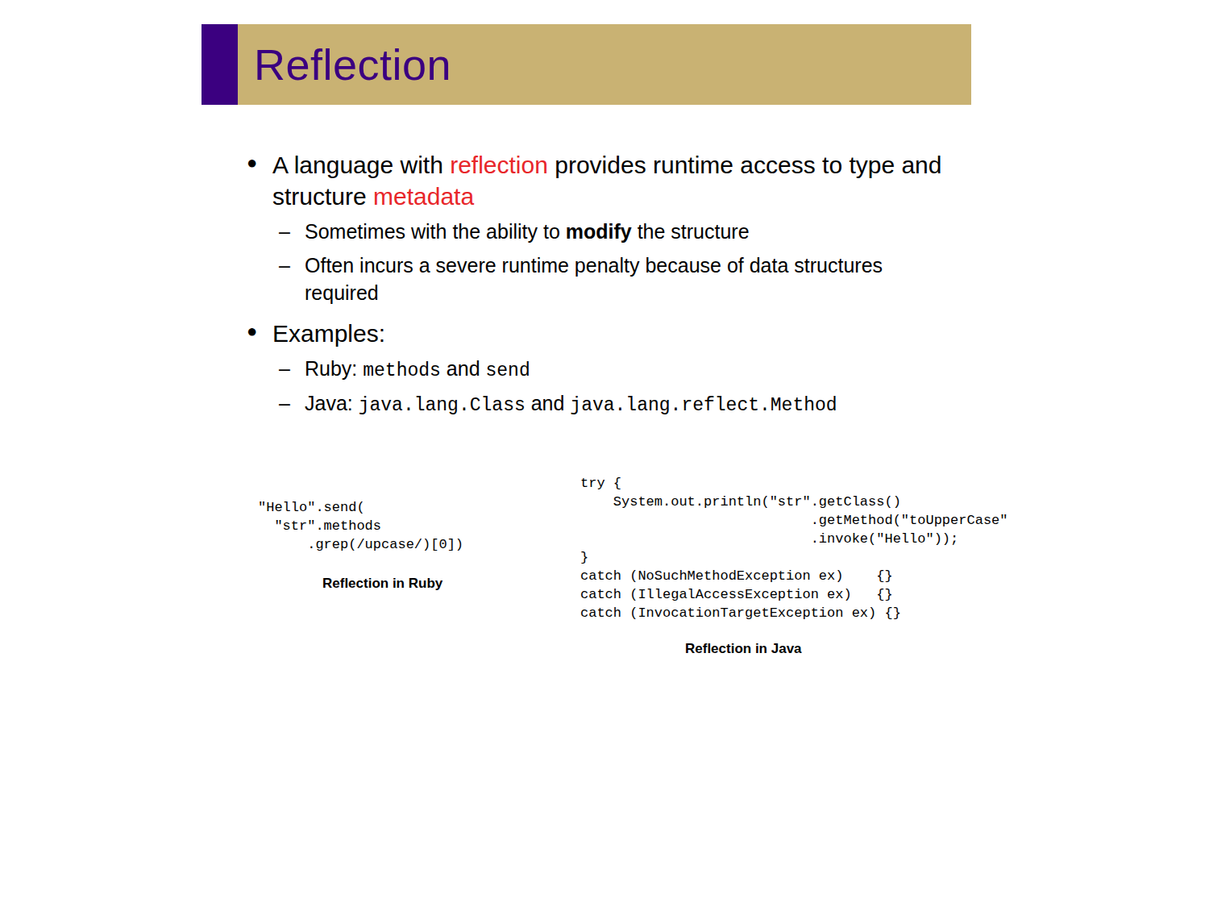Reflection
A language with reflection provides runtime access to type and structure metadata
Sometimes with the ability to modify the structure
Often incurs a severe runtime penalty because of data structures required
Examples:
Ruby: methods and send
Java: java.lang.Class and java.lang.reflect.Method
"Hello".send(
  "str".methods
      .grep(/upcase/)[0])
Reflection in Ruby
try {
    System.out.println("str".getClass()
                            .getMethod("toUpperCase")
                            .invoke("Hello"));
}
catch (NoSuchMethodException ex)    {}
catch (IllegalAccessException ex)   {}
catch (InvocationTargetException ex) {}
Reflection in Java